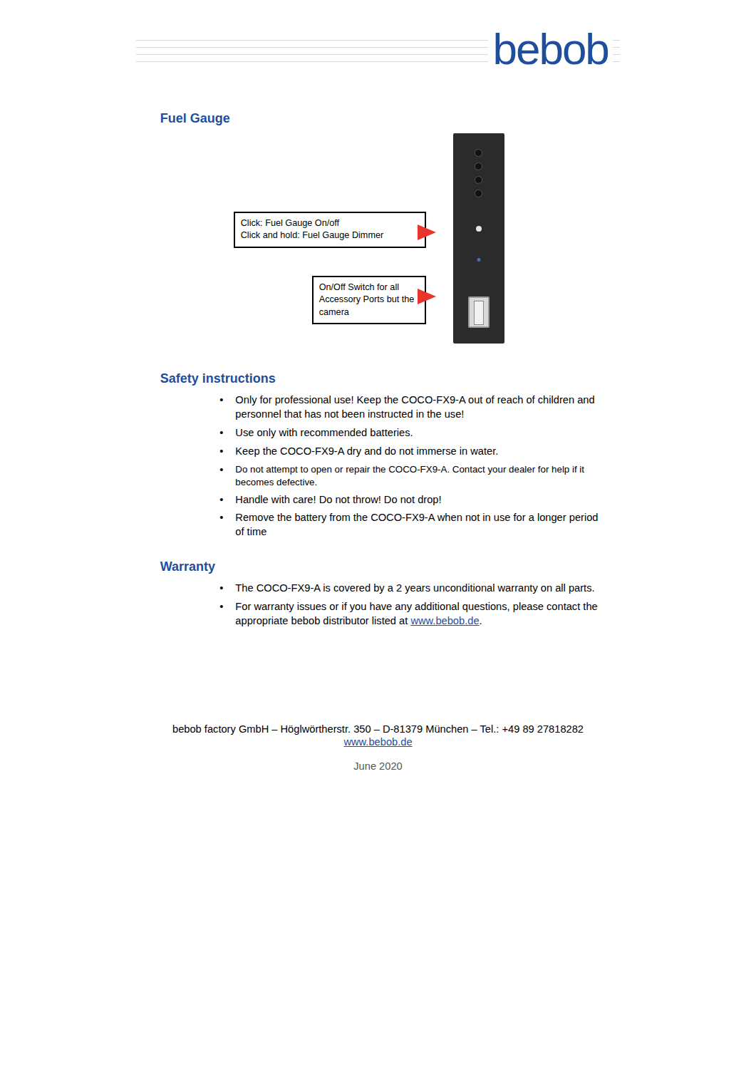bebob
Fuel Gauge
Click: Fuel Gauge On/off
Click and hold: Fuel Gauge Dimmer
On/Off Switch for all Accessory Ports but the camera
Safety instructions
Only for professional use! Keep the COCO-FX9-A out of reach of children and personnel that has not been instructed in the use!
Use only with recommended batteries.
Keep the COCO-FX9-A dry and do not immerse in water.
Do not attempt to open or repair the COCO-FX9-A. Contact your dealer for help if it becomes defective.
Handle with care! Do not throw! Do not drop!
Remove the battery from the COCO-FX9-A when not in use for a longer period of time
Warranty
The COCO-FX9-A is covered by a 2 years unconditional warranty on all parts.
For warranty issues or if you have any additional questions, please contact the appropriate bebob distributor listed at www.bebob.de.
bebob factory GmbH – Höglwörtherstr. 350 – D-81379 München – Tel.: +49 89 27818282
www.bebob.de
June 2020